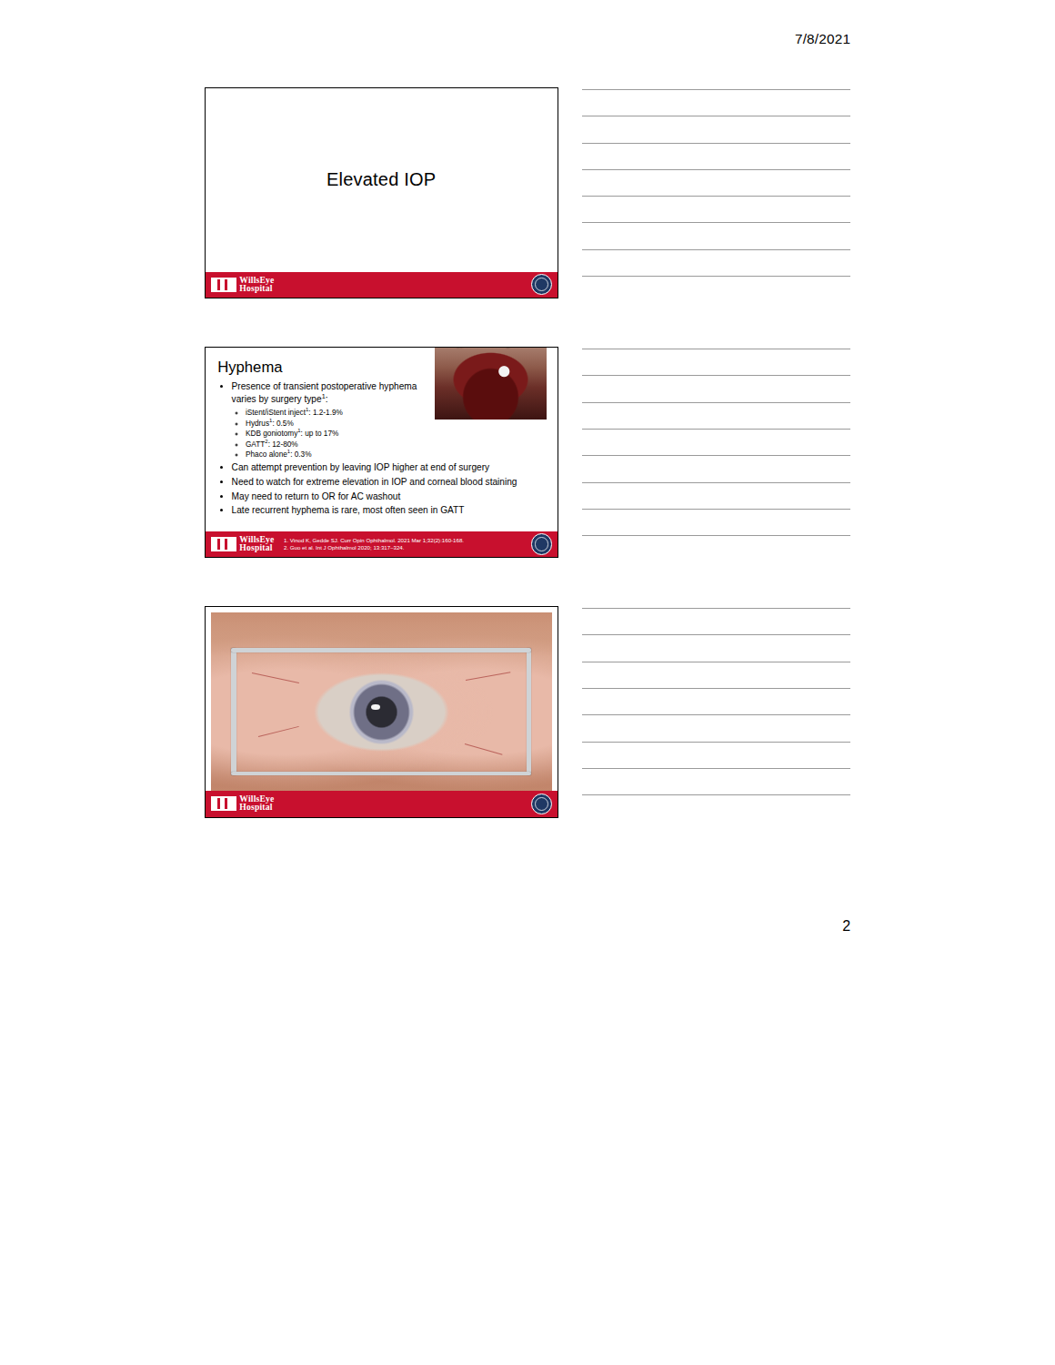7/8/2021
Elevated IOP
WillsEye Hospital
Hyphema following iStent
Hyphema
Presence of transient postoperative hyphema varies by surgery type1:
iStent/iStent inject1: 1.2-1.9%
Hydrus1: 0.5%
KDB goniotomy1: up to 17%
GATT2: 12-80%
Phaco alone1: 0.3%
Can attempt prevention by leaving IOP higher at end of surgery
Need to watch for extreme elevation in IOP and corneal blood staining
May need to return to OR for AC washout
Late recurrent hyphema is rare, most often seen in GATT
WillsEye Hospital
Vinod K, Gedde SJ. Curr Opin Ophthalmol. 2021 Mar 1;32(2):160-168.
Guo et al. Int J Ophthalmol 2020; 13:317–324.
WillsEye Hospital
2